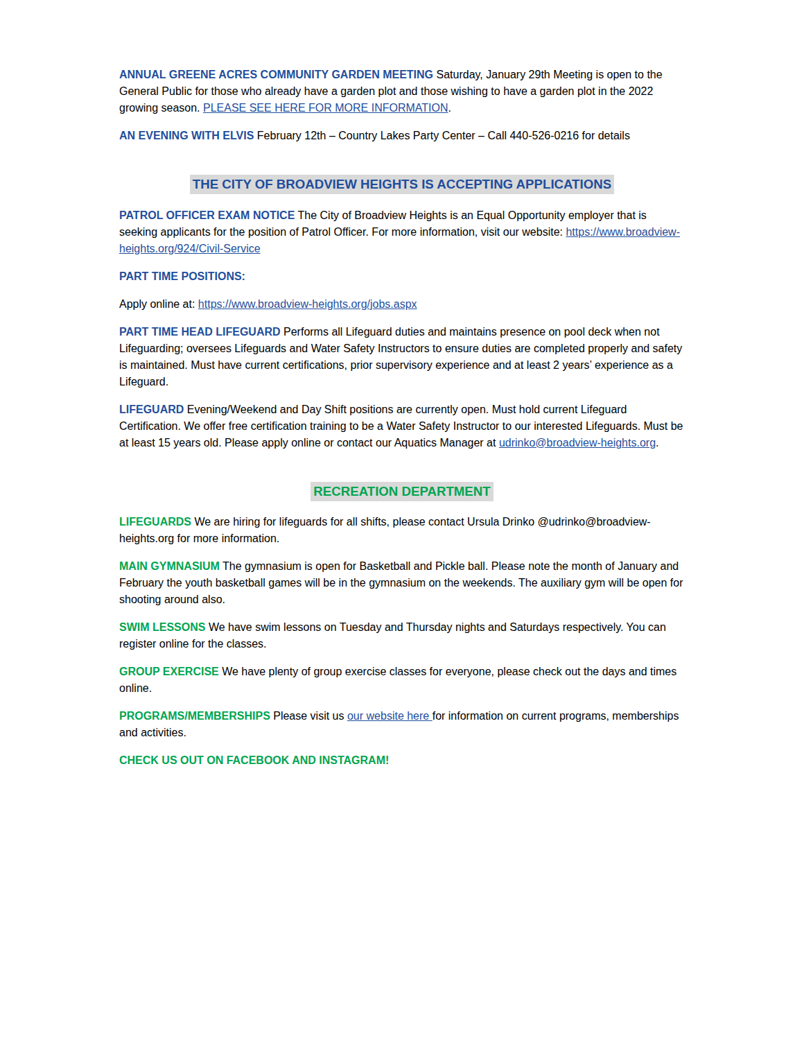ANNUAL GREENE ACRES COMMUNITY GARDEN MEETING Saturday, January 29th Meeting is open to the General Public for those who already have a garden plot and those wishing to have a garden plot in the 2022 growing season. PLEASE SEE HERE FOR MORE INFORMATION.
AN EVENING WITH ELVIS February 12th – Country Lakes Party Center – Call 440-526-0216 for details
THE CITY OF BROADVIEW HEIGHTS IS ACCEPTING APPLICATIONS
PATROL OFFICER EXAM NOTICE The City of Broadview Heights is an Equal Opportunity employer that is seeking applicants for the position of Patrol Officer. For more information, visit our website: https://www.broadview-heights.org/924/Civil-Service
PART TIME POSITIONS:
Apply online at: https://www.broadview-heights.org/jobs.aspx
PART TIME HEAD LIFEGUARD Performs all Lifeguard duties and maintains presence on pool deck when not Lifeguarding; oversees Lifeguards and Water Safety Instructors to ensure duties are completed properly and safety is maintained. Must have current certifications, prior supervisory experience and at least 2 years’ experience as a Lifeguard.
LIFEGUARD Evening/Weekend and Day Shift positions are currently open. Must hold current Lifeguard Certification. We offer free certification training to be a Water Safety Instructor to our interested Lifeguards. Must be at least 15 years old. Please apply online or contact our Aquatics Manager at udrinko@broadview-heights.org.
RECREATION DEPARTMENT
LIFEGUARDS We are hiring for lifeguards for all shifts, please contact Ursula Drinko @udrinko@broadview-heights.org for more information.
MAIN GYMNASIUM The gymnasium is open for Basketball and Pickle ball. Please note the month of January and February the youth basketball games will be in the gymnasium on the weekends. The auxiliary gym will be open for shooting around also.
SWIM LESSONS We have swim lessons on Tuesday and Thursday nights and Saturdays respectively. You can register online for the classes.
GROUP EXERCISE We have plenty of group exercise classes for everyone, please check out the days and times online.
PROGRAMS/MEMBERSHIPS Please visit us our website here for information on current programs, memberships and activities.
CHECK US OUT ON FACEBOOK AND INSTAGRAM!